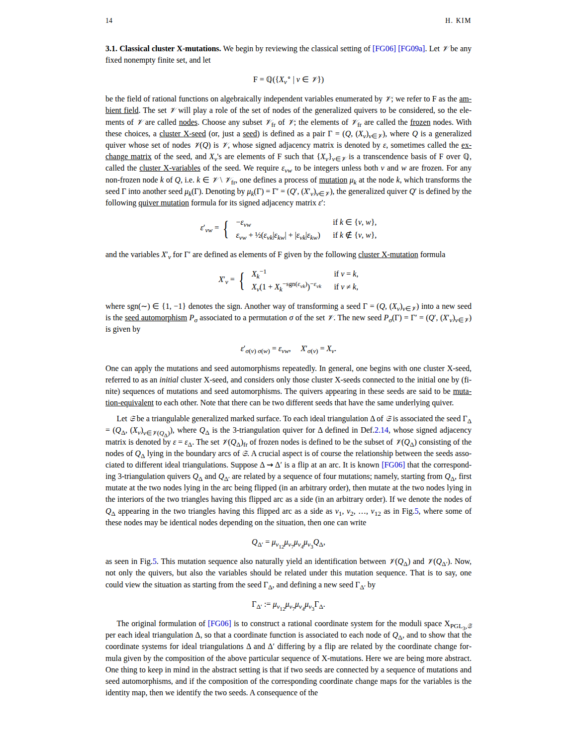14 H. Kim
3.1. Classical cluster X-mutations. We begin by reviewing the classical setting of [FG06] [FG09a]. Let 𝒱 be any fixed nonempty finite set, and let
F = ℚ({Xv∘ | v ∈ 𝒱})
be the field of rational functions on algebraically independent variables enumerated by 𝒱; we refer to F as the ambient field. The set 𝒱 will play a role of the set of nodes of the generalized quivers to be considered, so the elements of 𝒱 are called nodes. Choose any subset 𝒱fr of 𝒱; the elements of 𝒱fr are called the frozen nodes. With these choices, a cluster X-seed (or, just a seed) is defined as a pair Γ = (Q, (Xv)v∈𝒱), where Q is a generalized quiver whose set of nodes 𝒱(Q) is 𝒱, whose signed adjacency matrix is denoted by ε, sometimes called the exchange matrix of the seed, and Xv's are elements of F such that {Xv}v∈𝒱 is a transcendence basis of F over ℚ, called the cluster X-variables of the seed. We require εvw to be integers unless both v and w are frozen. For any non-frozen node k of Q, i.e. k ∈ 𝒱 \ 𝒱fr, one defines a process of mutation μk at the node k, which transforms the seed Γ into another seed μk(Γ). Denoting by μk(Γ) = Γ′ = (Q′, (X′v)v∈𝒱), the generalized quiver Q′ is defined by the following quiver mutation formula for its signed adjacency matrix ε′:
ε′vw = { −εvw if k ∈ {v, w}, εvw + ½(εvk|εkw| + |εvk|εkw) if k ∉ {v, w},
and the variables X′v for Γ′ are defined as elements of F given by the following cluster X-mutation formula
X′v = { Xk−1 if v = k, Xv(1 + Xk−sgn(εvk))−εvk if v ≠ k,
where sgn(∼) ∈ {1, −1} denotes the sign. Another way of transforming a seed Γ = (Q, (Xv)v∈𝒱) into a new seed is the seed automorphism Pσ associated to a permutation σ of the set 𝒱. The new seed Pσ(Γ) = Γ′ = (Q′, (X′v)v∈𝒱) is given by
ε′σ(v) σ(w) = εvw, X′σ(v) = Xv.
One can apply the mutations and seed automorphisms repeatedly. In general, one begins with one cluster X-seed, referred to as an initial cluster X-seed, and considers only those cluster X-seeds connected to the initial one by (finite) sequences of mutations and seed automorphisms. The quivers appearing in these seeds are said to be mutation-equivalent to each other. Note that there can be two different seeds that have the same underlying quiver.
Let 𝔖 be a triangulable generalized marked surface. To each ideal triangulation Δ of 𝔖 is associated the seed ΓΔ = (QΔ, (Xv)v∈𝒱(QΔ)), where QΔ is the 3-triangulation quiver for Δ defined in Def.2.14, whose signed adjacency matrix is denoted by ε = εΔ. The set 𝒱(QΔ)fr of frozen nodes is defined to be the subset of 𝒱(QΔ) consisting of the nodes of QΔ lying in the boundary arcs of 𝔖. A crucial aspect is of course the relationship between the seeds associated to different ideal triangulations. Suppose Δ ⇝ Δ′ is a flip at an arc. It is known [FG06] that the corresponding 3-triangulation quivers QΔ and QΔ′ are related by a sequence of four mutations; namely, starting from QΔ, first mutate at the two nodes lying in the arc being flipped (in an arbitrary order), then mutate at the two nodes lying in the interiors of the two triangles having this flipped arc as a side (in an arbitrary order). If we denote the nodes of QΔ appearing in the two triangles having this flipped arc as a side as v1, v2, …, v12 as in Fig.5, where some of these nodes may be identical nodes depending on the situation, then one can write
QΔ′ = μv12μv7μv4μv3QΔ,
as seen in Fig.5. This mutation sequence also naturally yield an identification between 𝒱(QΔ) and 𝒱(QΔ′). Now, not only the quivers, but also the variables should be related under this mutation sequence. That is to say, one could view the situation as starting from the seed ΓΔ, and defining a new seed ΓΔ′ by
ΓΔ′ := μv12μv7μv4μv3ΓΔ.
The original formulation of [FG06] is to construct a rational coordinate system for the moduli space XPGL3,𝔖 per each ideal triangulation Δ, so that a coordinate function is associated to each node of QΔ, and to show that the coordinate systems for ideal triangulations Δ and Δ′ differing by a flip are related by the coordinate change formula given by the composition of the above particular sequence of X-mutations. Here we are being more abstract. One thing to keep in mind in the abstract setting is that if two seeds are connected by a sequence of mutations and seed automorphisms, and if the composition of the corresponding coordinate change maps for the variables is the identity map, then we identify the two seeds. A consequence of the